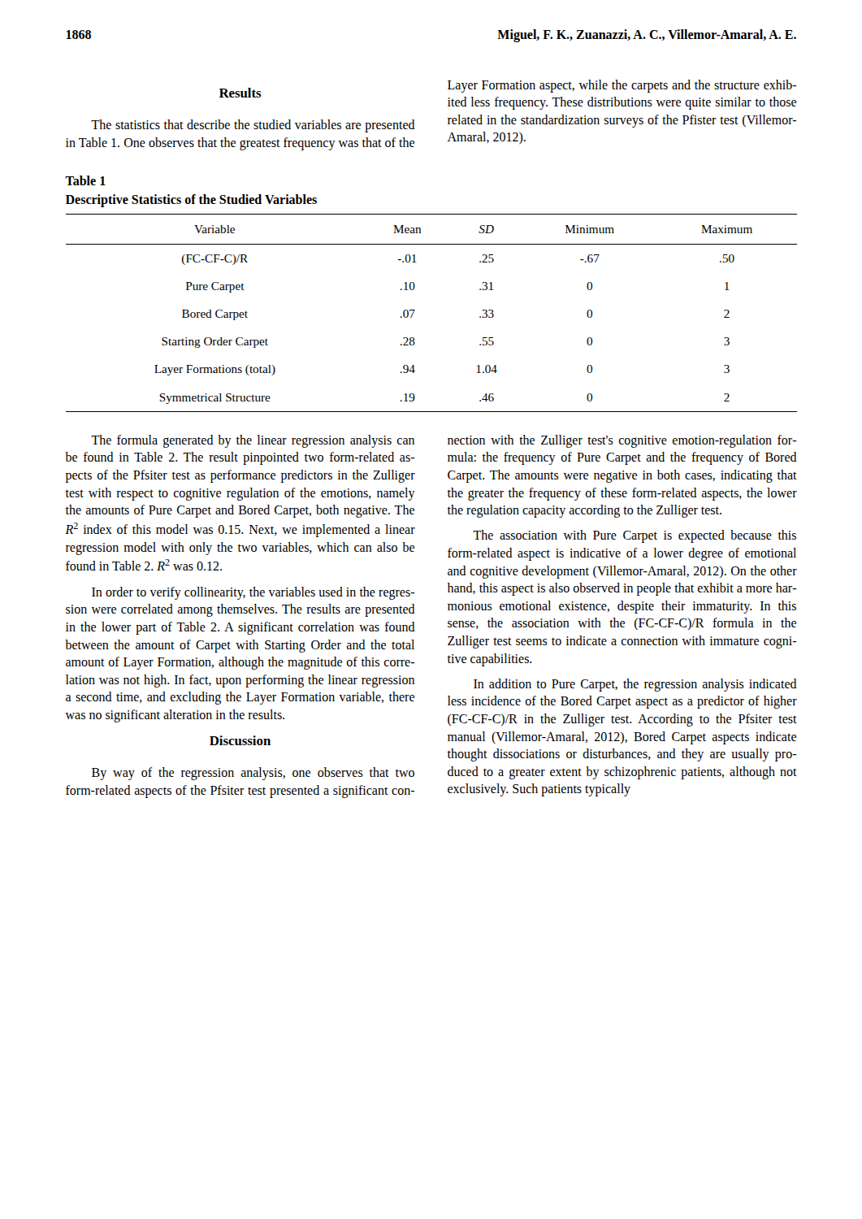1868 Miguel, F. K., Zuanazzi, A. C., Villemor-Amaral, A. E.
Results
The statistics that describe the studied variables are presented in Table 1. One observes that the greatest frequency was that of the Layer Formation aspect, while the carpets and the structure exhibited less frequency. These distributions were quite similar to those related in the standardization surveys of the Pfister test (Villemor-Amaral, 2012).
Table 1
Descriptive Statistics of the Studied Variables
| Variable | Mean | SD | Minimum | Maximum |
| --- | --- | --- | --- | --- |
| (FC-CF-C)/R | -.01 | .25 | -.67 | .50 |
| Pure Carpet | .10 | .31 | 0 | 1 |
| Bored Carpet | .07 | .33 | 0 | 2 |
| Starting Order Carpet | .28 | .55 | 0 | 3 |
| Layer Formations (total) | .94 | 1.04 | 0 | 3 |
| Symmetrical Structure | .19 | .46 | 0 | 2 |
The formula generated by the linear regression analysis can be found in Table 2. The result pinpointed two form-related aspects of the Pfsiter test as performance predictors in the Zulliger test with respect to cognitive regulation of the emotions, namely the amounts of Pure Carpet and Bored Carpet, both negative. The R2 index of this model was 0.15. Next, we implemented a linear regression model with only the two variables, which can also be found in Table 2. R2 was 0.12.
In order to verify collinearity, the variables used in the regression were correlated among themselves. The results are presented in the lower part of Table 2. A significant correlation was found between the amount of Carpet with Starting Order and the total amount of Layer Formation, although the magnitude of this correlation was not high. In fact, upon performing the linear regression a second time, and excluding the Layer Formation variable, there was no significant alteration in the results.
Discussion
By way of the regression analysis, one observes that two form-related aspects of the Pfsiter test presented a significant connection with the Zulliger test's cognitive emotion-regulation formula: the frequency of Pure Carpet and the frequency of Bored Carpet. The amounts were negative in both cases, indicating that the greater the frequency of these form-related aspects, the lower the regulation capacity according to the Zulliger test.
The association with Pure Carpet is expected because this form-related aspect is indicative of a lower degree of emotional and cognitive development (Villemor-Amaral, 2012). On the other hand, this aspect is also observed in people that exhibit a more harmonious emotional existence, despite their immaturity. In this sense, the association with the (FC-CF-C)/R formula in the Zulliger test seems to indicate a connection with immature cognitive capabilities.
In addition to Pure Carpet, the regression analysis indicated less incidence of the Bored Carpet aspect as a predictor of higher (FC-CF-C)/R in the Zulliger test. According to the Pfsiter test manual (Villemor-Amaral, 2012), Bored Carpet aspects indicate thought dissociations or disturbances, and they are usually produced to a greater extent by schizophrenic patients, although not exclusively. Such patients typically